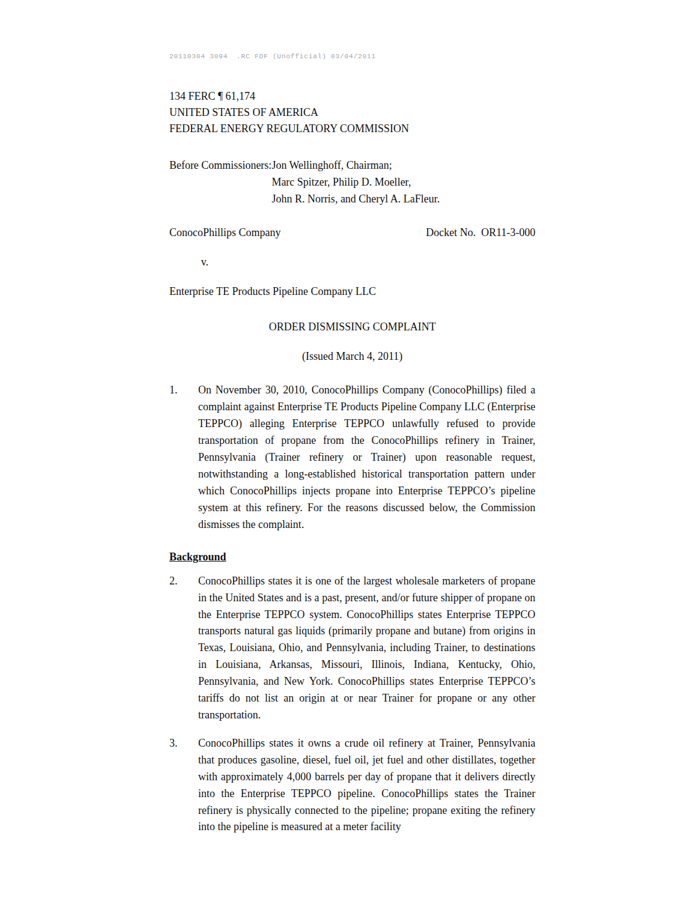20110304 3094 .RC FDF (Unofficial) 03/04/2011
134 FERC ¶ 61,174
UNITED STATES OF AMERICA
FEDERAL ENERGY REGULATORY COMMISSION
| Before Commissioners: | Jon Wellinghoff, Chairman; Marc Spitzer, Philip D. Moeller, John R. Norris, and Cheryl A. LaFleur. |
ConocoPhillips Company
Docket No. OR11-3-000
v.
Enterprise TE Products Pipeline Company LLC
ORDER DISMISSING COMPLAINT
(Issued March 4, 2011)
On November 30, 2010, ConocoPhillips Company (ConocoPhillips) filed a complaint against Enterprise TE Products Pipeline Company LLC (Enterprise TEPPCO) alleging Enterprise TEPPCO unlawfully refused to provide transportation of propane from the ConocoPhillips refinery in Trainer, Pennsylvania (Trainer refinery or Trainer) upon reasonable request, notwithstanding a long-established historical transportation pattern under which ConocoPhillips injects propane into Enterprise TEPPCO’s pipeline system at this refinery. For the reasons discussed below, the Commission dismisses the complaint.
Background
ConocoPhillips states it is one of the largest wholesale marketers of propane in the United States and is a past, present, and/or future shipper of propane on the Enterprise TEPPCO system. ConocoPhillips states Enterprise TEPPCO transports natural gas liquids (primarily propane and butane) from origins in Texas, Louisiana, Ohio, and Pennsylvania, including Trainer, to destinations in Louisiana, Arkansas, Missouri, Illinois, Indiana, Kentucky, Ohio, Pennsylvania, and New York. ConocoPhillips states Enterprise TEPPCO’s tariffs do not list an origin at or near Trainer for propane or any other transportation.
ConocoPhillips states it owns a crude oil refinery at Trainer, Pennsylvania that produces gasoline, diesel, fuel oil, jet fuel and other distillates, together with approximately 4,000 barrels per day of propane that it delivers directly into the Enterprise TEPPCO pipeline. ConocoPhillips states the Trainer refinery is physically connected to the pipeline; propane exiting the refinery into the pipeline is measured at a meter facility